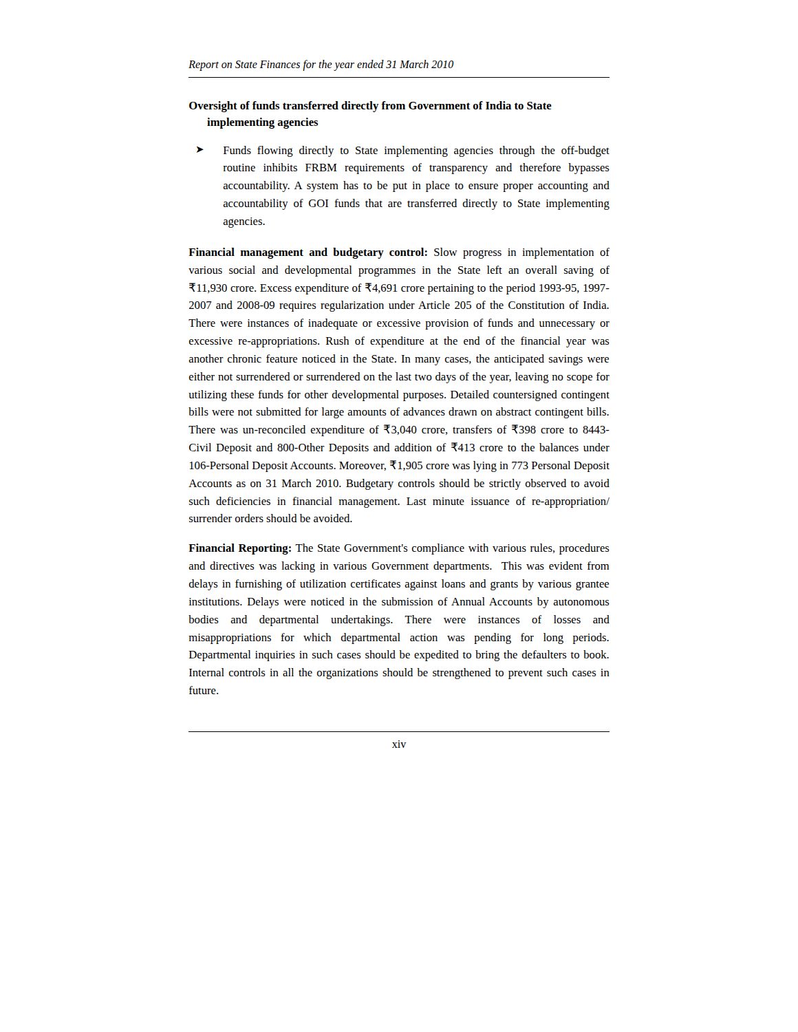Report on State Finances for the year ended 31 March 2010
Oversight of funds transferred directly from Government of India to State implementing agencies
➤
Funds flowing directly to State implementing agencies through the off-budget routine inhibits FRBM requirements of transparency and therefore bypasses accountability. A system has to be put in place to ensure proper accounting and accountability of GOI funds that are transferred directly to State implementing agencies.
Financial management and budgetary control: Slow progress in implementation of various social and developmental programmes in the State left an overall saving of ₹11,930 crore. Excess expenditure of ₹4,691 crore pertaining to the period 1993-95, 1997-2007 and 2008-09 requires regularization under Article 205 of the Constitution of India. There were instances of inadequate or excessive provision of funds and unnecessary or excessive re-appropriations. Rush of expenditure at the end of the financial year was another chronic feature noticed in the State. In many cases, the anticipated savings were either not surrendered or surrendered on the last two days of the year, leaving no scope for utilizing these funds for other developmental purposes. Detailed countersigned contingent bills were not submitted for large amounts of advances drawn on abstract contingent bills. There was un-reconciled expenditure of ₹3,040 crore, transfers of ₹398 crore to 8443-Civil Deposit and 800-Other Deposits and addition of ₹413 crore to the balances under 106-Personal Deposit Accounts. Moreover, ₹1,905 crore was lying in 773 Personal Deposit Accounts as on 31 March 2010. Budgetary controls should be strictly observed to avoid such deficiencies in financial management. Last minute issuance of re-appropriation/ surrender orders should be avoided.
Financial Reporting: The State Government's compliance with various rules, procedures and directives was lacking in various Government departments. This was evident from delays in furnishing of utilization certificates against loans and grants by various grantee institutions. Delays were noticed in the submission of Annual Accounts by autonomous bodies and departmental undertakings. There were instances of losses and misappropriations for which departmental action was pending for long periods. Departmental inquiries in such cases should be expedited to bring the defaulters to book. Internal controls in all the organizations should be strengthened to prevent such cases in future.
xiv